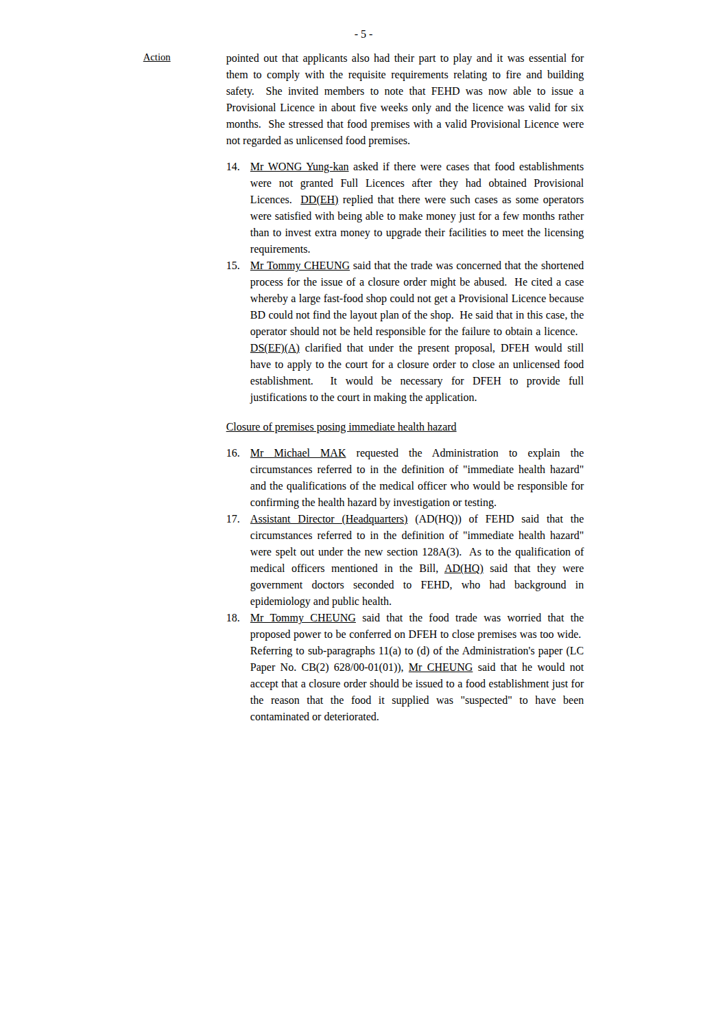- 5 -
Action
pointed out that applicants also had their part to play and it was essential for them to comply with the requisite requirements relating to fire and building safety. She invited members to note that FEHD was now able to issue a Provisional Licence in about five weeks only and the licence was valid for six months. She stressed that food premises with a valid Provisional Licence were not regarded as unlicensed food premises.
14.
Mr WONG Yung-kan asked if there were cases that food establishments were not granted Full Licences after they had obtained Provisional Licences. DD(EH) replied that there were such cases as some operators were satisfied with being able to make money just for a few months rather than to invest extra money to upgrade their facilities to meet the licensing requirements.
15.
Mr Tommy CHEUNG said that the trade was concerned that the shortened process for the issue of a closure order might be abused. He cited a case whereby a large fast-food shop could not get a Provisional Licence because BD could not find the layout plan of the shop. He said that in this case, the operator should not be held responsible for the failure to obtain a licence. DS(EF)(A) clarified that under the present proposal, DFEH would still have to apply to the court for a closure order to close an unlicensed food establishment. It would be necessary for DFEH to provide full justifications to the court in making the application.
Closure of premises posing immediate health hazard
16.
Mr Michael MAK requested the Administration to explain the circumstances referred to in the definition of "immediate health hazard" and the qualifications of the medical officer who would be responsible for confirming the health hazard by investigation or testing.
17.
Assistant Director (Headquarters) (AD(HQ)) of FEHD said that the circumstances referred to in the definition of "immediate health hazard" were spelt out under the new section 128A(3). As to the qualification of medical officers mentioned in the Bill, AD(HQ) said that they were government doctors seconded to FEHD, who had background in epidemiology and public health.
18.
Mr Tommy CHEUNG said that the food trade was worried that the proposed power to be conferred on DFEH to close premises was too wide. Referring to sub-paragraphs 11(a) to (d) of the Administration's paper (LC Paper No. CB(2) 628/00-01(01)), Mr CHEUNG said that he would not accept that a closure order should be issued to a food establishment just for the reason that the food it supplied was "suspected" to have been contaminated or deteriorated.